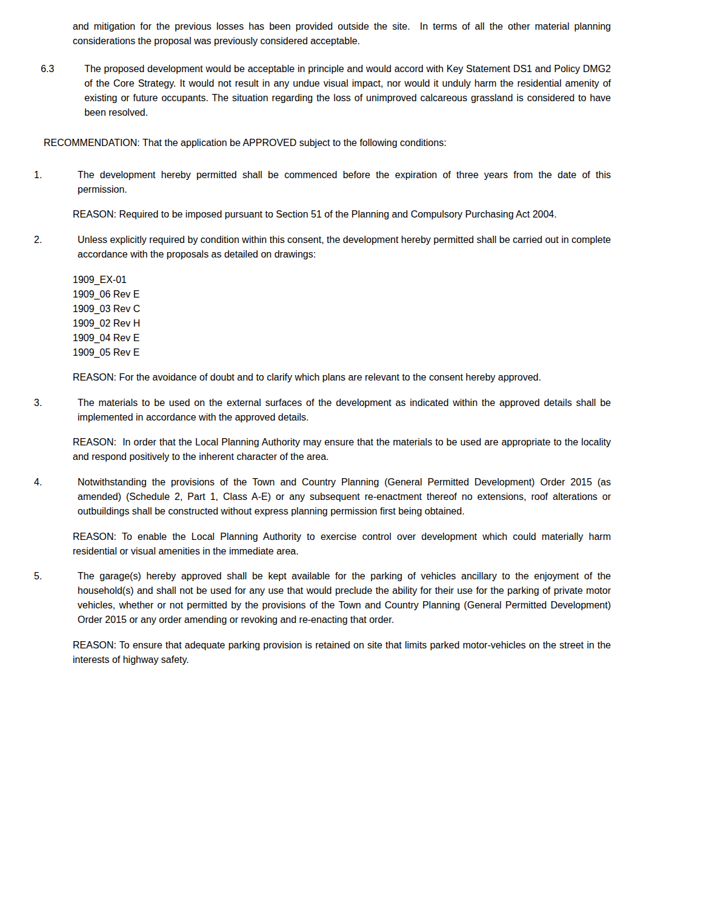and mitigation for the previous losses has been provided outside the site. In terms of all the other material planning considerations the proposal was previously considered acceptable.
6.3
The proposed development would be acceptable in principle and would accord with Key Statement DS1 and Policy DMG2 of the Core Strategy. It would not result in any undue visual impact, nor would it unduly harm the residential amenity of existing or future occupants. The situation regarding the loss of unimproved calcareous grassland is considered to have been resolved.
RECOMMENDATION: That the application be APPROVED subject to the following conditions:
1.
The development hereby permitted shall be commenced before the expiration of three years from the date of this permission.
REASON: Required to be imposed pursuant to Section 51 of the Planning and Compulsory Purchasing Act 2004.
2.
Unless explicitly required by condition within this consent, the development hereby permitted shall be carried out in complete accordance with the proposals as detailed on drawings:
1909_EX-01
1909_06 Rev E
1909_03 Rev C
1909_02 Rev H
1909_04 Rev E
1909_05 Rev E
REASON: For the avoidance of doubt and to clarify which plans are relevant to the consent hereby approved.
3.
The materials to be used on the external surfaces of the development as indicated within the approved details shall be implemented in accordance with the approved details.
REASON: In order that the Local Planning Authority may ensure that the materials to be used are appropriate to the locality and respond positively to the inherent character of the area.
4.
Notwithstanding the provisions of the Town and Country Planning (General Permitted Development) Order 2015 (as amended) (Schedule 2, Part 1, Class A-E) or any subsequent re-enactment thereof no extensions, roof alterations or outbuildings shall be constructed without express planning permission first being obtained.
REASON: To enable the Local Planning Authority to exercise control over development which could materially harm residential or visual amenities in the immediate area.
5.
The garage(s) hereby approved shall be kept available for the parking of vehicles ancillary to the enjoyment of the household(s) and shall not be used for any use that would preclude the ability for their use for the parking of private motor vehicles, whether or not permitted by the provisions of the Town and Country Planning (General Permitted Development) Order 2015 or any order amending or revoking and re-enacting that order.
REASON: To ensure that adequate parking provision is retained on site that limits parked motor-vehicles on the street in the interests of highway safety.